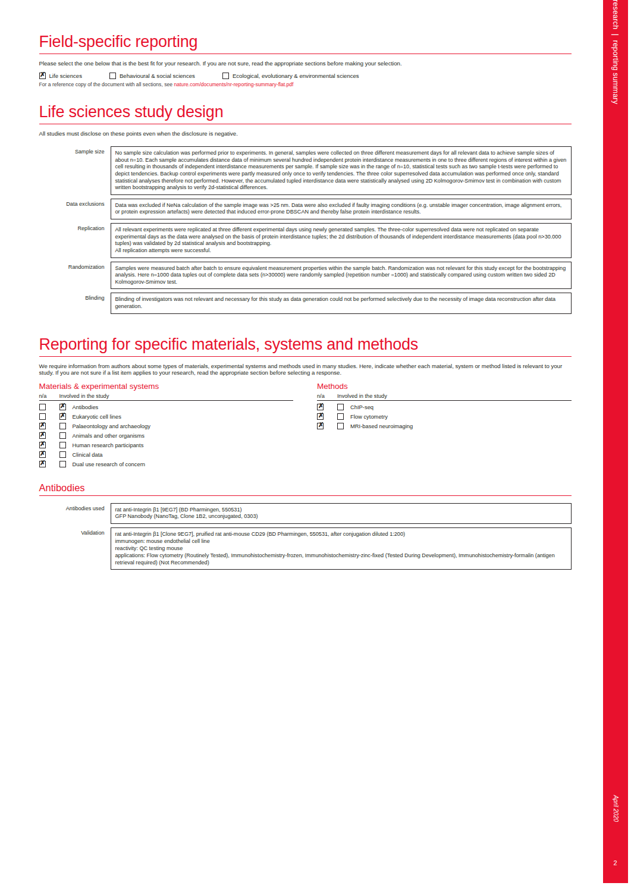nature research | reporting summary
April 2020
2
Field-specific reporting
Please select the one below that is the best fit for your research. If you are not sure, read the appropriate sections before making your selection.
Life sciences
Behavioural & social sciences
Ecological, evolutionary & environmental sciences
For a reference copy of the document with all sections, see nature.com/documents/nr-reporting-summary-flat.pdf
Life sciences study design
All studies must disclose on these points even when the disclosure is negative.
| Sample size | No sample size calculation was performed prior to experiments. In general, samples were collected on three different measurement days for all relevant data to achieve sample sizes of about n=10. Each sample accumulates distance data of minimum several hundred independent protein interdistance measurements in one to three different regions of interest within a given cell resulting in thousands of independent interdistance measurements per sample. If sample size was in the range of n=10, statistical tests such as two sample t-tests were performed to depict tendencies. Backup control experiments were partly measured only once to verify tendencies. The three color superresolved data accumulation was performed once only, standard statistical analyses therefore not performed. However, the accumulated tupled interdistance data were statistically analysed using 2D Kolmogorov-Smirnov test in combination with custom written bootstrapping analysis to verify 2d-statistical differences. |
| Data exclusions | Data was excluded if NeNa calculation of the sample image was >25 nm. Data were also excluded if faulty imaging conditions (e.g. unstable imager concentration, image alignment errors, or protein expression artefacts) were detected that induced error-prone DBSCAN and thereby false protein interdistance results. |
| Replication | All relevant experiments were replicated at three different experimental days using newly generated samples. The three-color superresolved data were not replicated on separate experimental days as the data were analysed on the basis of protein interdistance tuples; the 2d distribution of thousands of independent interdistance measurements (data pool n>30.000 tuples) was validated by 2d statistical analysis and bootstrapping. All replication attempts were successful. |
| Randomization | Samples were measured batch after batch to ensure equivalent measurement properties within the sample batch. Randomization was not relevant for this study except for the bootstrapping analysis. Here n=1000 data tuples out of complete data sets (n>30000) were randomly sampled (repetition number =1000) and statistically compared using custom written two sided 2D Kolmogorov-Smirnov test. |
| Blinding | Blinding of investigators was not relevant and necessary for this study as data generation could not be performed selectively due to the necessity of image data reconstruction after data generation. |
Reporting for specific materials, systems and methods
We require information from authors about some types of materials, experimental systems and methods used in many studies. Here, indicate whether each material, system or method listed is relevant to your study. If you are not sure if a list item applies to your research, read the appropriate section before selecting a response.
Materials & experimental systems
n/a
Involved in the study
Antibodies
Eukaryotic cell lines
Palaeontology and archaeology
Animals and other organisms
Human research participants
Clinical data
Dual use research of concern
Methods
n/a
Involved in the study
ChIP-seq
Flow cytometry
MRI-based neuroimaging
Antibodies
| Antibodies used | rat anti-Integrin β1 [9EG7] (BD Pharmingen, 550531) GFP Nanobody (NanoTag, Clone 1B2, unconjugated, 0303) |
| Validation | rat anti-Integrin β1 [Clone 9EG7], pruified rat anti-mouse CD29 (BD Pharmingen, 550531, after conjugation diluted 1:200) immunogen: mouse endothelial cell line reactivity: QC testing mouse applications: Flow cytometry (Routinely Tested), Immunohistochemistry-frozen, Immunohistochemistry-zinc-fixed (Tested During Development), Immunohistochemistry-formalin (antigen retrieval required) (Not Recommended) |